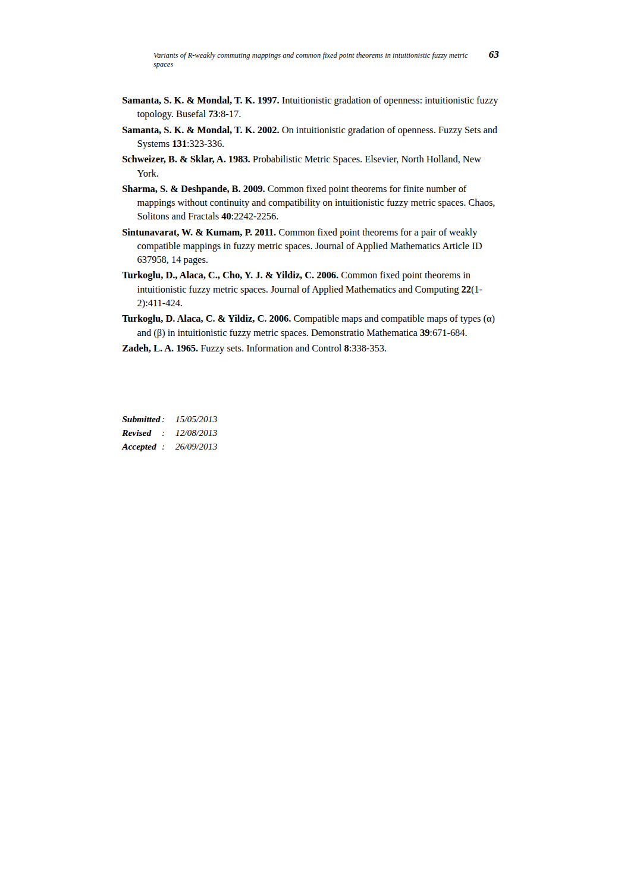Variants of R-weakly commuting mappings and common fixed point theorems in intuitionistic fuzzy metric spaces
63
Samanta, S. K. & Mondal, T. K. 1997. Intuitionistic gradation of openness: intuitionistic fuzzy topology. Busefal 73:8-17.
Samanta, S. K. & Mondal, T. K. 2002. On intuitionistic gradation of openness. Fuzzy Sets and Systems 131:323-336.
Schweizer, B. & Sklar, A. 1983. Probabilistic Metric Spaces. Elsevier, North Holland, New York.
Sharma, S. & Deshpande, B. 2009. Common fixed point theorems for finite number of mappings without continuity and compatibility on intuitionistic fuzzy metric spaces. Chaos, Solitons and Fractals 40:2242-2256.
Sintunavarat, W. & Kumam, P. 2011. Common fixed point theorems for a pair of weakly compatible mappings in fuzzy metric spaces. Journal of Applied Mathematics Article ID 637958, 14 pages.
Turkoglu, D., Alaca, C., Cho, Y. J. & Yildiz, C. 2006. Common fixed point theorems in intuitionistic fuzzy metric spaces. Journal of Applied Mathematics and Computing 22(1-2):411-424.
Turkoglu, D. Alaca, C. & Yildiz, C. 2006. Compatible maps and compatible maps of types (α) and (β) in intuitionistic fuzzy metric spaces. Demonstratio Mathematica 39:671-684.
Zadeh, L. A. 1965. Fuzzy sets. Information and Control 8:338-353.
| Submitted | : | 15/05/2013 |
| Revised | : | 12/08/2013 |
| Accepted | : | 26/09/2013 |